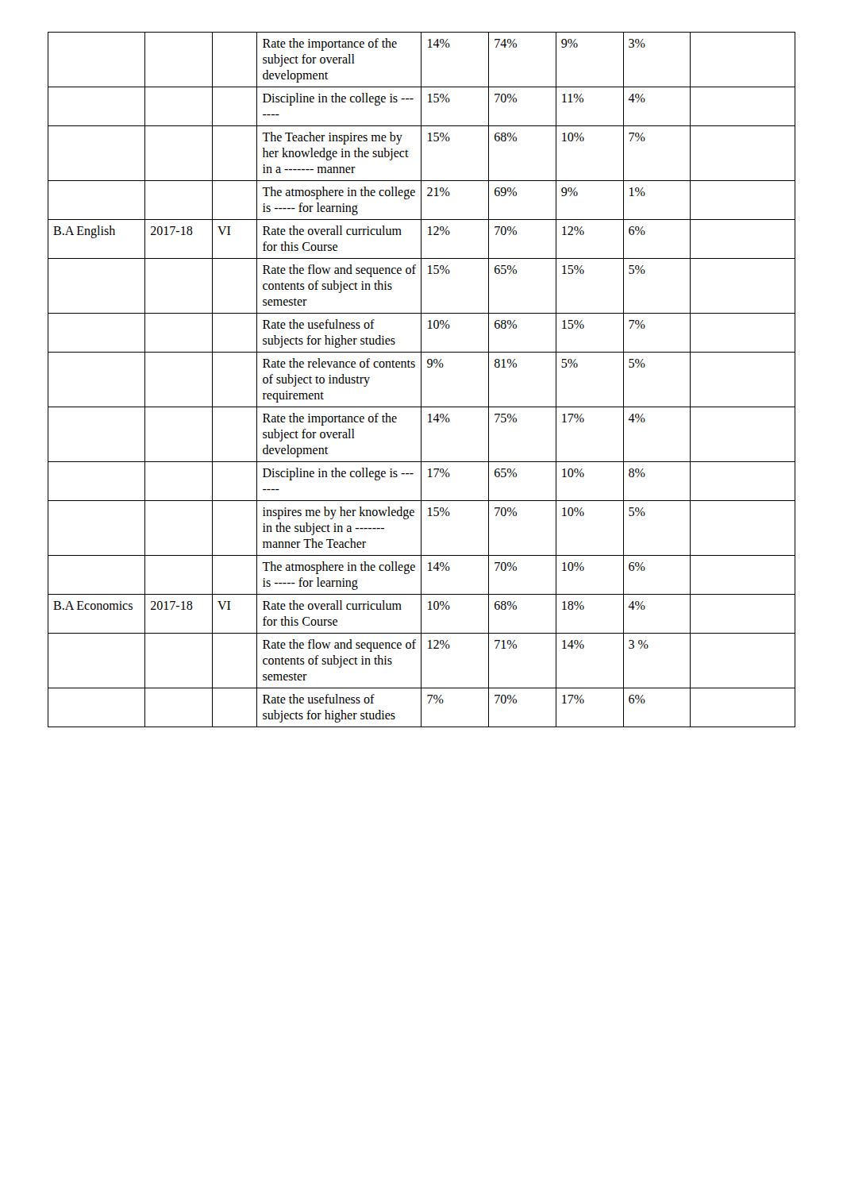| | | | Rate the importance of the subject for overall development | 14% | 74% | 9% | 3% | |
| | | | Discipline in the college is ------- | 15% | 70% | 11% | 4% | |
| | | | The Teacher inspires me by her knowledge in the subject in a ------- manner | 15% | 68% | 10% | 7% | |
| | | | The atmosphere in the college is ----- for learning | 21% | 69% | 9% | 1% | |
| B.A English | 2017-18 | VI | Rate the overall curriculum for this Course | 12% | 70% | 12% | 6% | |
| | | | Rate the flow and sequence of contents of subject in this semester | 15% | 65% | 15% | 5% | |
| | | | Rate the usefulness of subjects for higher studies | 10% | 68% | 15% | 7% | |
| | | | Rate the relevance of contents of subject to industry requirement | 9% | 81% | 5% | 5% | |
| | | | Rate the importance of the subject for overall development | 14% | 75% | 17% | 4% | |
| | | | Discipline in the college is ------- | 17% | 65% | 10% | 8% | |
| | | | inspires me by her knowledge in the subject in a ------- manner The Teacher | 15% | 70% | 10% | 5% | |
| | | | The atmosphere in the college is ----- for learning | 14% | 70% | 10% | 6% | |
| B.A Economics | 2017-18 | VI | Rate the overall curriculum for this Course | 10% | 68% | 18% | 4% | |
| | | | Rate the flow and sequence of contents of subject in this semester | 12% | 71% | 14% | 3 % | |
| | | | Rate the usefulness of subjects for higher studies | 7% | 70% | 17% | 6% | |